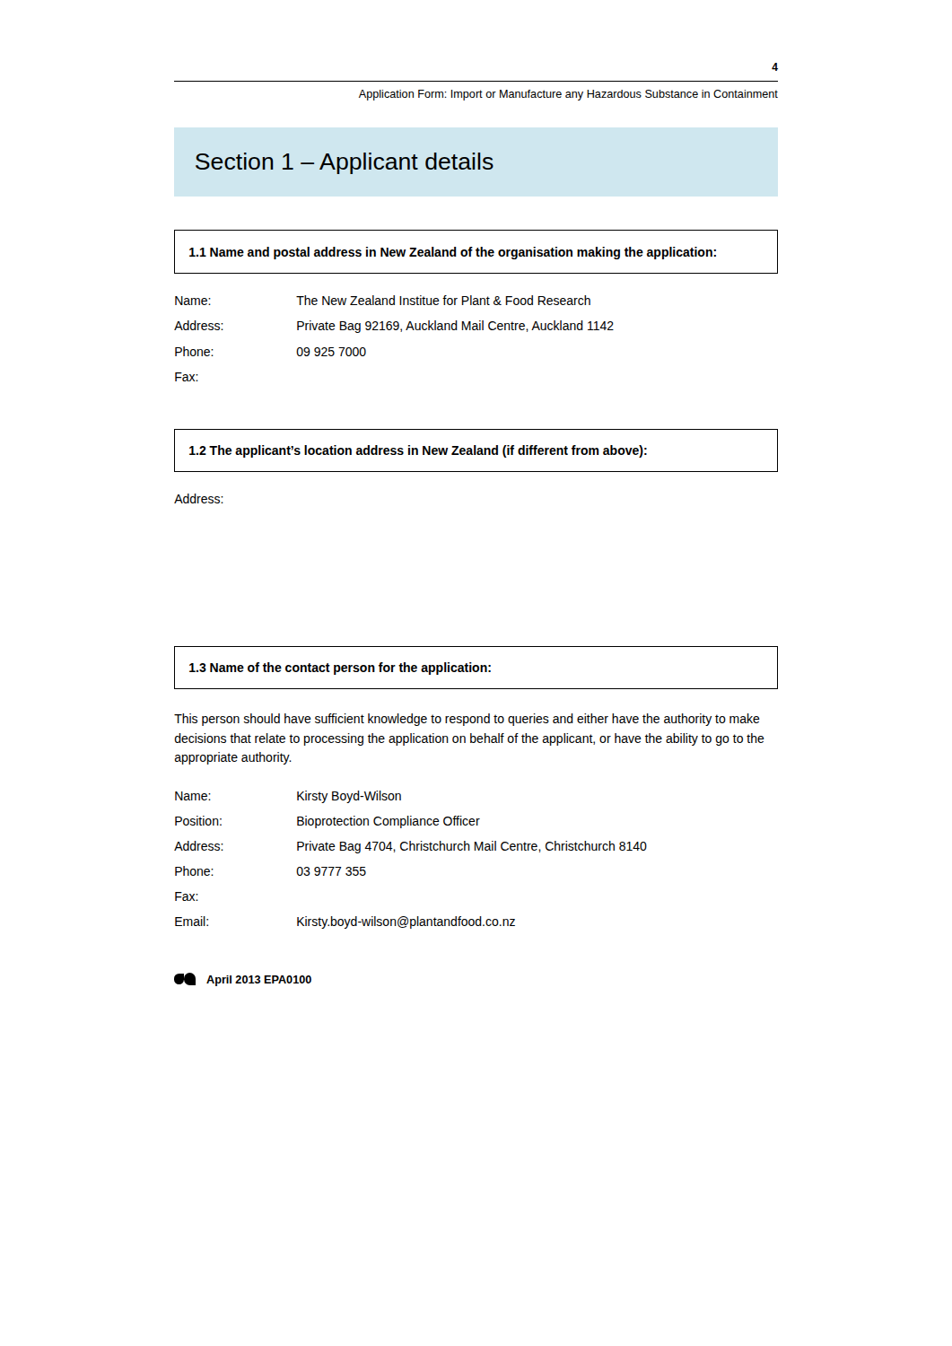4
Application Form: Import or Manufacture any Hazardous Substance in Containment
Section 1 – Applicant details
1.1 Name and postal address in New Zealand of the organisation making the application:
| Name: | The New Zealand Institue for Plant & Food Research |
| Address: | Private Bag 92169, Auckland Mail Centre, Auckland 1142 |
| Phone: | 09 925 7000 |
| Fax: | |
1.2 The applicant’s location address in New Zealand (if different from above):
| Address: | |
1.3 Name of the contact person for the application:
This person should have sufficient knowledge to respond to queries and either have the authority to make decisions that relate to processing the application on behalf of the applicant, or have the ability to go to the appropriate authority.
| Name: | Kirsty Boyd-Wilson |
| Position: | Bioprotection Compliance Officer |
| Address: | Private Bag 4704, Christchurch Mail Centre, Christchurch 8140 |
| Phone: | 03 9777 355 |
| Fax: | |
| Email: | Kirsty.boyd-wilson@plantandfood.co.nz |
April 2013 EPA0100